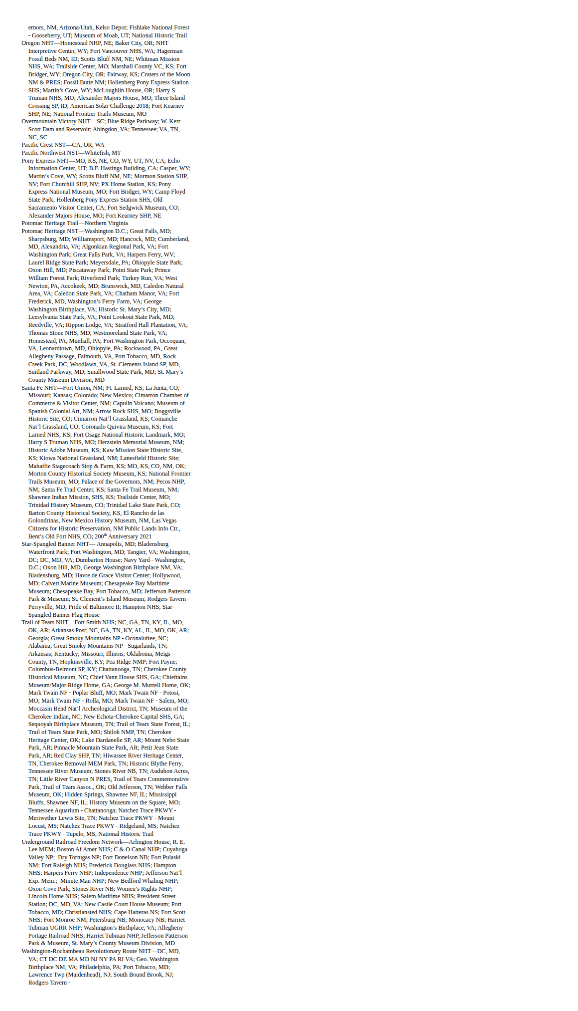ernors, NM, Arizona/Utah, Kelso Depot; Fishlake National Forest - Gooseberry, UT; Museum of Moab, UT; National Historic Trail
Oregon NHT—Homestead NHP, NE; Baker City, OR; NHT Interpretive Center, WY; Fort Vancouver NHS, WA; Hagerman Fossil Beds NM, ID; Scotts Bluff NM, NE; Whitman Mission NHS, WA; Trailside Center, MO; Marshall County VC, KS; Fort Bridger, WY; Oregon City, OR; Fairway, KS; Craters of the Moon NM & PRES; Fossil Butte NM; Hollenberg Pony Express Station SHS; Martin’s Cove, WY; McLoughlin House, OR; Harry S Truman NHS, MO; Alexander Majors House, MO; Three Island Crossing SP, ID; American Solar Challenge 2018; Fort Kearney SHP, NE; National Frontier Trails Museum, MO
Overmountain Victory NHT—SC; Blue Ridge Parkway; W. Kerr Scott Dam and Reservoir; Abingdon, VA; Tennessee; VA, TN, NC, SC
Pacific Crest NST—CA, OR, WA
Pacific Northwest NST—Whitefish, MT
Pony Express NHT—MO, KS, NE, CO, WY, UT, NV, CA; Echo Information Center, UT; B.F. Hastings Building, CA; Casper, WY; Martin’s Cove, WY; Scotts Bluff NM, NE; Mormon Station SHP, NV; Fort Churchill SHP, NV; PX Home Station, KS; Pony Express National Museum, MO; Fort Bridger, WY; Camp Floyd State Park; Hollenberg Pony Express Station SHS, Old Sacramento Visitor Center, CA; Fort Sedgwick Museum, CO; Alexander Majors House, MO; Fort Kearney SHP, NE
Potomac Heritage Trail—Northern Virginia
Potomac Heritage NST—Washington D.C.; Great Falls, MD; Sharpsburg, MD; Williamsport, MD; Hancock, MD; Cumberland, MD, Alexandria, VA; Algonkian Regional Park, VA; Fort Washington Park; Great Falls Park, VA; Harpers Ferry, WV; Laurel Ridge State Park; Meyersdale, PA; Ohiopyle State Park; Oxon Hill, MD; Piscataway Park; Point State Park; Prince William Forest Park; Riverbend Park; Turkey Run, VA; West Newton, PA, Accokeek, MD; Brunswick, MD, Caledon Natural Area, VA; Caledon State Park, VA; Chatham Manor, VA; Fort Frederick, MD, Washington’s Ferry Farm, VA; George Washington Birthplace, VA; Historic St. Mary’s City, MD; Leesylvania State Park, VA; Point Lookout State Park, MD; Reedville, VA; Rippon Lodge, VA; Stratford Hall Plantation, VA; Thomas Stone NHS, MD; Westmoreland State Park, VA; Homestead, PA, Munhall, PA; Fort Washington Park, Occoquan, VA, Leonardtown, MD, Ohiopyle, PA; Rockwood, PA, Great Allegheny Passage, Falmouth, VA, Port Tobacco, MD, Rock Creek Park, DC, Woodlawn, VA, St. Clements Island SP, MD, Suitland Parkway, MD; Smallwood State Park, MD; St. Mary’s County Museum Division, MD
Santa Fe NHT—Fort Union, NM; Ft. Larned, KS; La Junta, CO; Missouri; Kansas; Colorado; New Mexico; Cimarron Chamber of Commerce & Visitor Center, NM; Capulin Volcano; Museum of Spanish Colonial Art, NM; Arrow Rock SHS, MO; Boggsville Historic Site, CO; Cimarron Nat’l Grassland, KS; Comanche Nat’l Grassland, CO; Coronado Quivira Museum, KS; Fort Larned NHS, KS; Fort Osage National Historic Landmark, MO; Harry S Truman NHS, MO; Herzstein Memorial Museum, NM; Historic Adobe Museum, KS; Kaw Mission State Historic Site, KS; Kiowa National Grassland, NM; Lanesfield Historic Site; Mahaffie Stagecoach Stop & Farm, KS; MO, KS, CO, NM, OK; Morton County Historical Society Museum, KS; National Frontier Trails Museum, MO; Palace of the Governors, NM; Pecos NHP, NM; Santa Fe Trail Center, KS; Santa Fe Trail Museum, NM; Shawnee Indian Mission, SHS, KS; Trailside Center, MO; Trinidad History Museum, CO; Trinidad Lake State Park, CO; Barton County Historical Society, KS, El Rancho de las Golondrinas, New Mexico History Museum, NM, Las Vegas Citizens for Historic Preservation, NM Public Lands Info Ctr., Bent’s Old Fort NHS, CO; 200th Anniversary 2021
Star-Spangled Banner NHT— Annapolis, MD; Bladensburg Waterfront Park; Fort Washington, MD; Tangier, VA; Washington, DC; DC, MD, VA; Dumbarton House; Navy Yard - Washington, D.C.; Oxon Hill, MD, George Washington Birthplace NM, VA; Bladensburg, MD; Havre de Grace Visitor Center; Hollywood, MD; Calvert Marine Museum; Chesapeake Bay Maritime Museum; Chesapeake Bay, Port Tobacco, MD; Jefferson Patterson Park & Museum; St. Clement’s Island Museum; Rodgers Tavern - Perryville, MD; Pride of Baltimore II; Hampton NHS; Star-Spangled Banner Flag House
Trail of Tears NHT—Fort Smith NHS; NC, GA, TN, KY, IL, MO, OK, AR; Arkansas Post; NC, GA, TN, KY, AL, IL, MO, OK, AR; Georgia; Great Smoky Mountains NP - Oconaluftee, NC; Alabama; Great Smoky Mountains NP - Sugarlands, TN; Arkansas; Kentucky; Missouri; Illinois; Oklahoma, Meigs County, TN, Hopkinsville, KY; Pea Ridge NMP; Fort Payne; Columbus-Belmont SP, KY; Chattanooga, TN; Cherokee County Historical Museum, NC; Chief Vann House SHS, GA; Chieftains Museum/Major Ridge Home, GA; George M. Murrell Home, OK; Mark Twain NF - Poplar Bluff, MO; Mark Twain NF - Potosi, MO; Mark Twain NF - Rolla, MO; Mark Twain NF - Salem, MO; Moccasin Bend Nat’l Archeological District, TN; Museum of the Cherokee Indian, NC; New Echota-Cherokee Capital SHS, GA; Sequoyah Birthplace Museum, TN; Trail of Tears State Forest, IL; Trail of Tears State Park, MO; Shiloh NMP, TN; Cherokee Heritage Center, OK; Lake Dardanelle SP, AR; Mount Nebo State Park, AR; Pinnacle Mountain State Park, AR; Petit Jean State Park, AR; Red Clay SHP, TN; Hiwassee River Heritage Center, TN, Cherokee Removal MEM Park, TN; Historic Blythe Ferry, Tennessee River Museum; Stones River NB, TN; Audubon Acres, TN; Little River Canyon N PRES, Trail of Tears Commemorative Park, Trail of Tears Assoc., OK; Old Jefferson, TN; Webber Falls Museum, OK; Hidden Springs, Shawnee NF, IL; Mississippi Bluffs, Shawnee NF, IL; History Museum on the Square, MO; Tennessee Aquarium - Chattanooga; Natchez Trace PKWY - Meriwether Lewis Site, TN; Natchez Trace PKWY - Mount Locust, MS; Natchez Trace PKWY - Ridgeland, MS; Natchez Trace PKWY - Tupelo, MS; National Historic Trail
Underground Railroad Freedom Network—Arlington House, R. E. Lee MEM; Boston Af Amer NHS; C & O Canal NHP; Cuyahoga Valley NP; Dry Tortugas NP; Fort Donelson NB; Fort Pulaski NM; Fort Raleigh NHS; Frederick Douglass NHS; Hampton NHS; Harpers Ferry NHP; Independence NHP; Jefferson Nat’l Exp. Mem.; Minute Man NHP; New Bedford Whaling NHP; Oxon Cove Park; Stones River NB; Women’s Rights NHP; Lincoln Home NHS; Salem Maritime NHS; President Street Station; DC, MD, VA; New Castle Court House Museum; Port Tobacco, MD; Christiansted NHS; Cape Hatteras NS; Fort Scott NHS; Fort Monroe NM; Petersburg NB; Monocacy NB; Harriet Tubman UGRR NHP; Washington’s Birthplace, VA; Allegheny Portage Railroad NHS; Harriet Tubman NHP, Jefferson Patterson Park & Museum, St. Mary’s County Museum Division, MD
Washington-Rochambeau Revolutionary Route NHT—DC, MD, VA; CT DC DE MA MD NJ NY PA RI VA; Geo. Washington Birthplace NM, VA; Philadelphia, PA; Port Tobacco, MD; Lawrence Twp (Maidenhead), NJ; South Bound Brook, NJ; Rodgers Tavern -